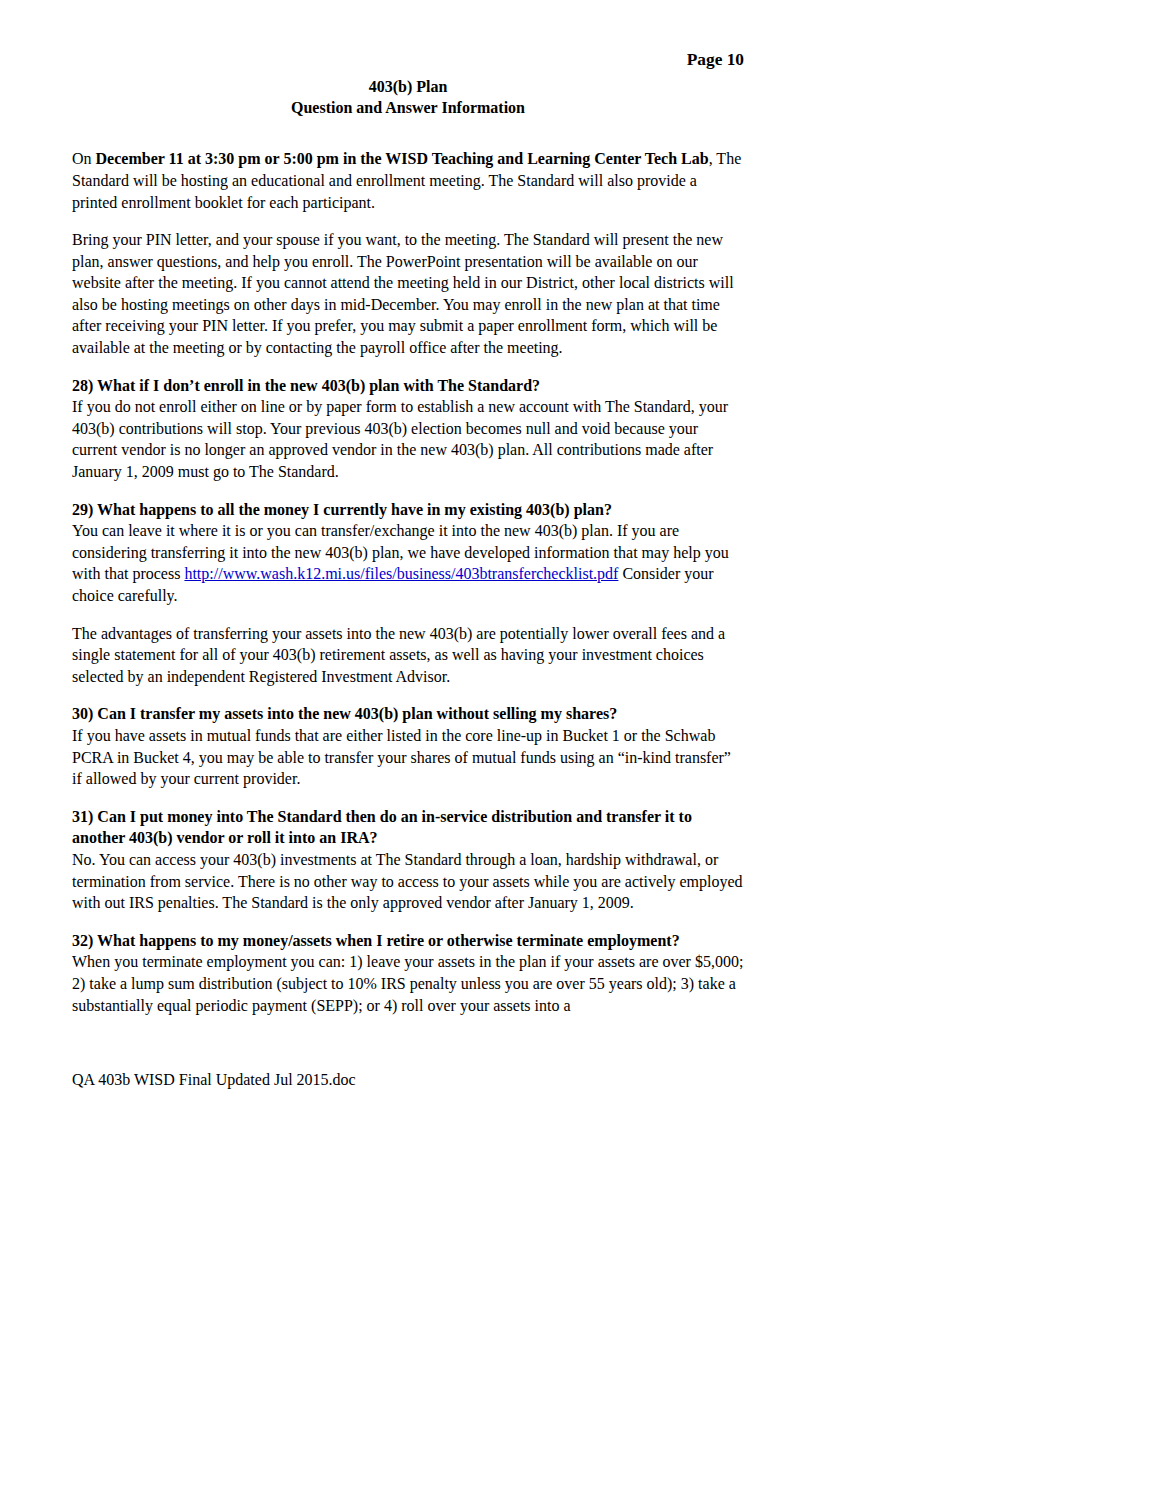Page 10
403(b) Plan Question and Answer Information
On December 11 at 3:30 pm or 5:00 pm in the WISD Teaching and Learning Center Tech Lab, The Standard will be hosting an educational and enrollment meeting. The Standard will also provide a printed enrollment booklet for each participant.
Bring your PIN letter, and your spouse if you want, to the meeting. The Standard will present the new plan, answer questions, and help you enroll. The PowerPoint presentation will be available on our website after the meeting. If you cannot attend the meeting held in our District, other local districts will also be hosting meetings on other days in mid-December. You may enroll in the new plan at that time after receiving your PIN letter. If you prefer, you may submit a paper enrollment form, which will be available at the meeting or by contacting the payroll office after the meeting.
28) What if I don’t enroll in the new 403(b) plan with The Standard?
If you do not enroll either on line or by paper form to establish a new account with The Standard, your 403(b) contributions will stop. Your previous 403(b) election becomes null and void because your current vendor is no longer an approved vendor in the new 403(b) plan. All contributions made after January 1, 2009 must go to The Standard.
29) What happens to all the money I currently have in my existing 403(b) plan?
You can leave it where it is or you can transfer/exchange it into the new 403(b) plan. If you are considering transferring it into the new 403(b) plan, we have developed information that may help you with that process http://www.wash.k12.mi.us/files/business/403btransferchecklist.pdf Consider your choice carefully.
The advantages of transferring your assets into the new 403(b) are potentially lower overall fees and a single statement for all of your 403(b) retirement assets, as well as having your investment choices selected by an independent Registered Investment Advisor.
30) Can I transfer my assets into the new 403(b) plan without selling my shares?
If you have assets in mutual funds that are either listed in the core line-up in Bucket 1 or the Schwab PCRA in Bucket 4, you may be able to transfer your shares of mutual funds using an “in-kind transfer” if allowed by your current provider.
31) Can I put money into The Standard then do an in-service distribution and transfer it to another 403(b) vendor or roll it into an IRA?
No. You can access your 403(b) investments at The Standard through a loan, hardship withdrawal, or termination from service. There is no other way to access to your assets while you are actively employed with out IRS penalties. The Standard is the only approved vendor after January 1, 2009.
32) What happens to my money/assets when I retire or otherwise terminate employment?
When you terminate employment you can: 1) leave your assets in the plan if your assets are over $5,000; 2) take a lump sum distribution (subject to 10% IRS penalty unless you are over 55 years old); 3) take a substantially equal periodic payment (SEPP); or 4) roll over your assets into a
QA 403b WISD Final Updated Jul 2015.doc